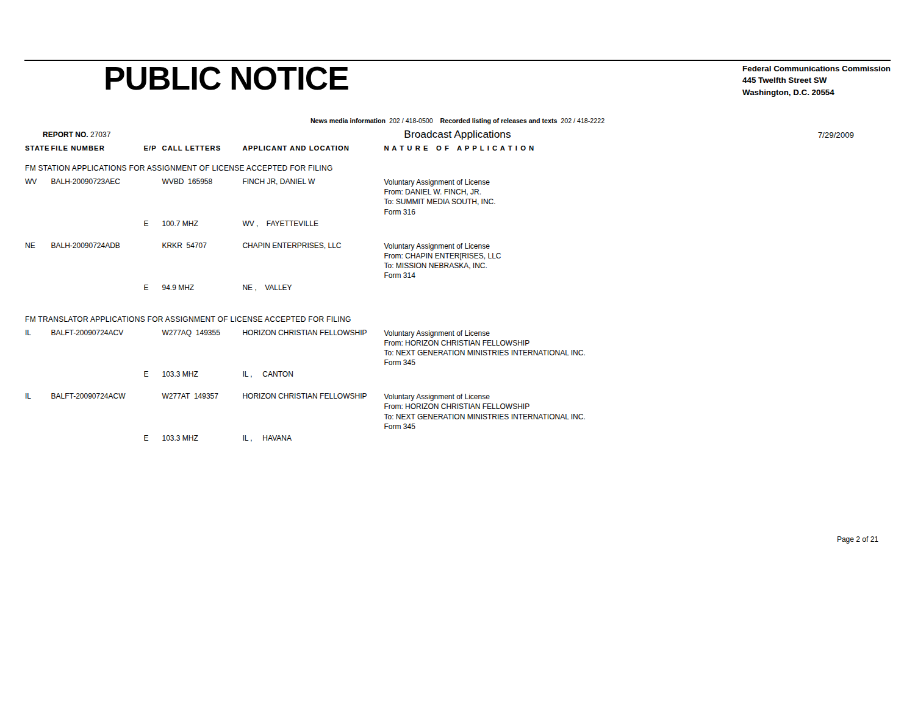PUBLIC NOTICE
Federal Communications Commission
445 Twelfth Street SW
Washington, D.C. 20554
News media information 202 / 418-0500 Recorded listing of releases and texts 202 / 418-2222
REPORT NO. 27037
Broadcast Applications
7/29/2009
| STATE | FILE NUMBER | E/P | CALL LETTERS | APPLICANT AND LOCATION | N A T U R E O F A P P L I C A T I O N |
| --- | --- | --- | --- | --- | --- |
| FM STATION APPLICATIONS FOR ASSIGNMENT OF LICENSE ACCEPTED FOR FILING |
| WV | BALH-20090723AEC | | WVBD 165958 | FINCH JR, DANIEL W | Voluntary Assignment of License From: DANIEL W. FINCH, JR. To: SUMMIT MEDIA SOUTH, INC. Form 316 |
| | | E | 100.7 MHZ | WV , FAYETTEVILLE | |
| NE | BALH-20090724ADB | | KRKR 54707 | CHAPIN ENTERPRISES, LLC | Voluntary Assignment of License From: CHAPIN ENTER[RISES, LLC To: MISSION NEBRASKA, INC. Form 314 |
| | | E | 94.9 MHZ | NE , VALLEY | |
| FM TRANSLATOR APPLICATIONS FOR ASSIGNMENT OF LICENSE ACCEPTED FOR FILING |
| IL | BALFT-20090724ACV | | W277AQ 149355 | HORIZON CHRISTIAN FELLOWSHIP | Voluntary Assignment of License From: HORIZON CHRISTIAN FELLOWSHIP To: NEXT GENERATION MINISTRIES INTERNATIONAL INC. Form 345 |
| | | E | 103.3 MHZ | IL , CANTON | |
| IL | BALFT-20090724ACW | | W277AT 149357 | HORIZON CHRISTIAN FELLOWSHIP | Voluntary Assignment of License From: HORIZON CHRISTIAN FELLOWSHIP To: NEXT GENERATION MINISTRIES INTERNATIONAL INC. Form 345 |
| | | E | 103.3 MHZ | IL , HAVANA | |
Page 2 of 21